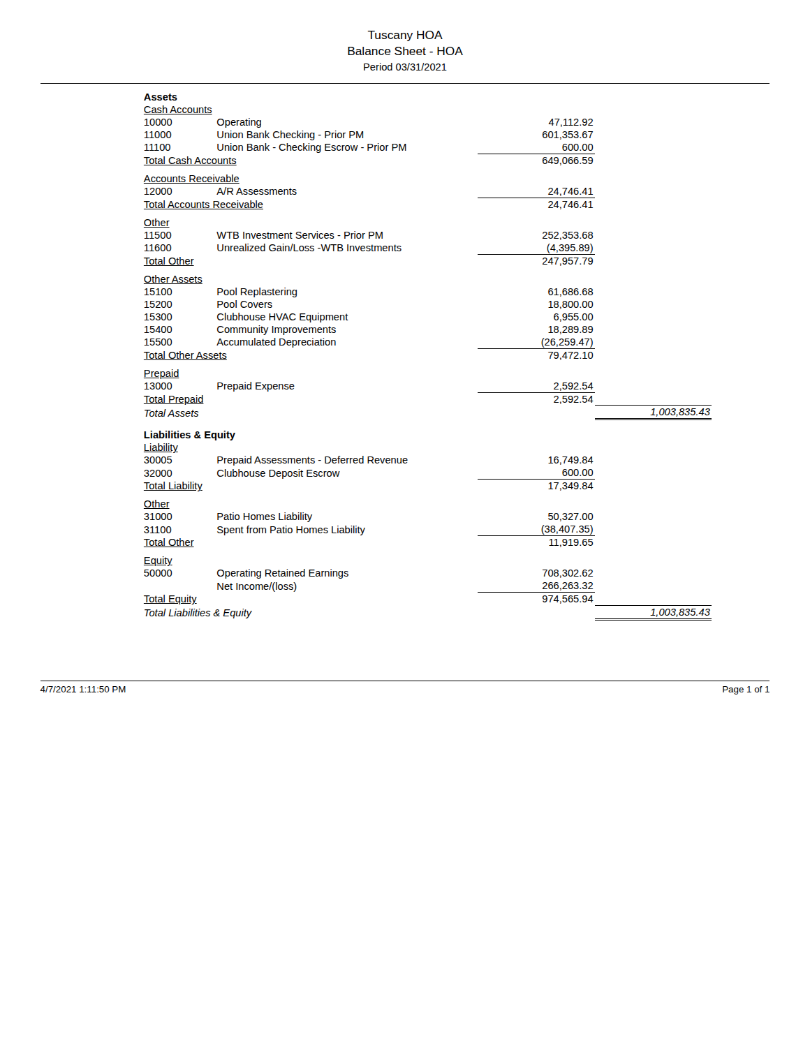Tuscany HOA
Balance Sheet - HOA
Period 03/31/2021
| | Assets | | | |
| | Cash Accounts | | | |
| | 10000 | Operating | 47,112.92 | | |
| | 11000 | Union Bank Checking - Prior PM | 601,353.67 | | |
| | 11100 | Union Bank - Checking Escrow - Prior PM | 600.00 | | |
| | Total Cash Accounts | 649,066.59 | | |
| | Accounts Receivable | | | |
| | 12000 | A/R Assessments | 24,746.41 | | |
| | Total Accounts Receivable | 24,746.41 | | |
| | Other | | | |
| | 11500 | WTB Investment Services - Prior PM | 252,353.68 | | |
| | 11600 | Unrealized Gain/Loss -WTB Investments | (4,395.89) | | |
| | Total Other | 247,957.79 | | |
| | Other Assets | | | |
| | 15100 | Pool Replastering | 61,686.68 | | |
| | 15200 | Pool Covers | 18,800.00 | | |
| | 15300 | Clubhouse HVAC Equipment | 6,955.00 | | |
| | 15400 | Community Improvements | 18,289.89 | | |
| | 15500 | Accumulated Depreciation | (26,259.47) | | |
| | Total Other Assets | 79,472.10 | | |
| | Prepaid | | | |
| | 13000 | Prepaid Expense | 2,592.54 | | |
| | Total Prepaid | 2,592.54 | | |
| | Total Assets | | 1,003,835.43 | |
| | Liabilities & Equity | | | |
| | Liability | | | |
| | 30005 | Prepaid Assessments - Deferred Revenue | 16,749.84 | | |
| | 32000 | Clubhouse Deposit Escrow | 600.00 | | |
| | Total Liability | 17,349.84 | | |
| | Other | | | |
| | 31000 | Patio Homes Liability | 50,327.00 | | |
| | 31100 | Spent from Patio Homes Liability | (38,407.35) | | |
| | Total Other | 11,919.65 | | |
| | Equity | | | |
| | 50000 | Operating Retained Earnings | 708,302.62 | | |
| | | Net Income/(loss) | 266,263.32 | | |
| | Total Equity | 974,565.94 | | |
| | Total Liabilities & Equity | | 1,003,835.43 | |
4/7/2021 1:11:50 PM
Page 1 of 1